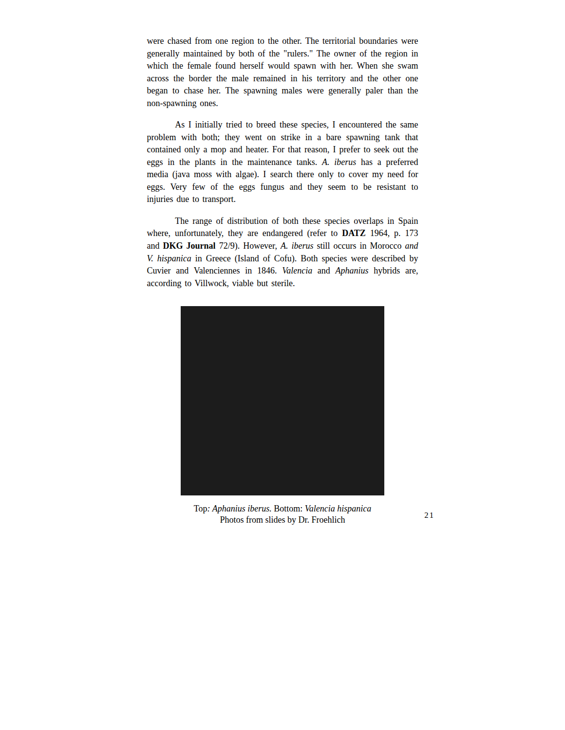were chased from one region to the other. The territorial boundaries were generally maintained by both of the "rulers." The owner of the region in which the female found herself would spawn with her. When she swam across the border the male remained in his territory and the other one began to chase her. The spawning males were generally paler than the non-spawning ones.
As I initially tried to breed these species, I encountered the same problem with both; they went on strike in a bare spawning tank that contained only a mop and heater. For that reason, I prefer to seek out the eggs in the plants in the maintenance tanks. A. iberus has a preferred media (java moss with algae). I search there only to cover my need for eggs. Very few of the eggs fungus and they seem to be resistant to injuries due to transport.
The range of distribution of both these species overlaps in Spain where, unfortunately, they are endangered (refer to DATZ 1964, p. 173 and DKG Journal 72/9). However, A. iberus still occurs in Morocco and V. hispanica in Greece (Island of Cofu). Both species were described by Cuvier and Valenciennes in 1846. Valencia and Aphanius hybrids are, according to Villwock, viable but sterile.
Top: Aphanius iberus. Bottom: Valencia hispanica
Photos from slides by Dr. Froehlich
21